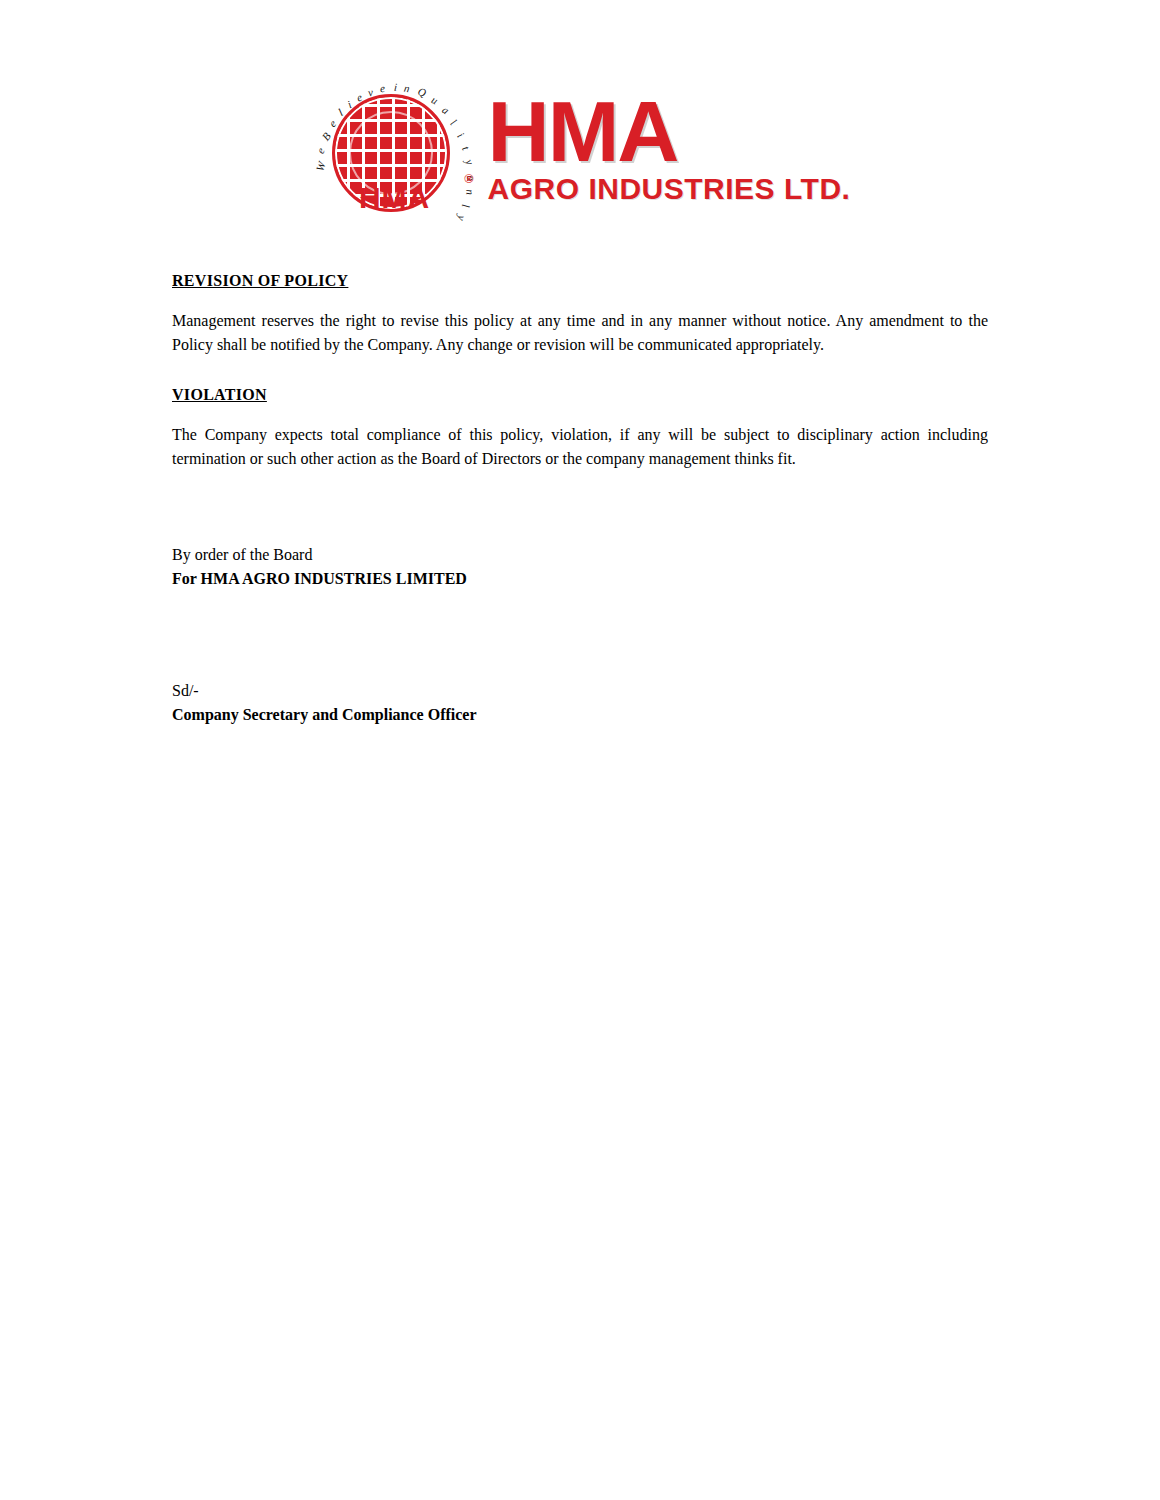W e B e l i e v e i n Q u a l i t y o n l y
®
HMA
HMA
AGRO INDUSTRIES LTD.
REVISION OF POLICY
Management reserves the right to revise this policy at any time and in any manner without notice. Any amendment to the Policy shall be notified by the Company. Any change or revision will be communicated appropriately.
VIOLATION
The Company expects total compliance of this policy, violation, if any will be subject to disciplinary action including termination or such other action as the Board of Directors or the company management thinks fit.
By order of the Board
For HMA AGRO INDUSTRIES LIMITED
Sd/-
Company Secretary and Compliance Officer